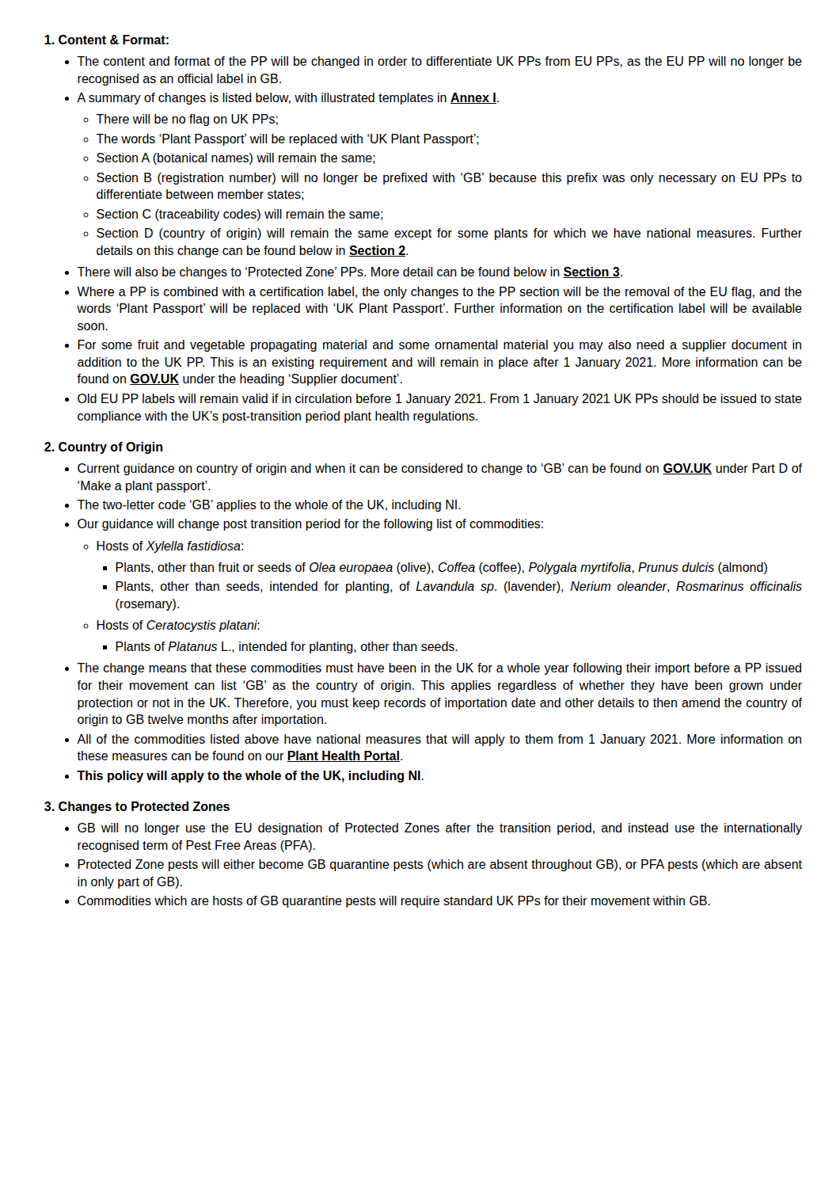Content & Format:
The content and format of the PP will be changed in order to differentiate UK PPs from EU PPs, as the EU PP will no longer be recognised as an official label in GB.
A summary of changes is listed below, with illustrated templates in Annex I.
There will be no flag on UK PPs;
The words ‘Plant Passport’ will be replaced with ‘UK Plant Passport’;
Section A (botanical names) will remain the same;
Section B (registration number) will no longer be prefixed with ‘GB’ because this prefix was only necessary on EU PPs to differentiate between member states;
Section C (traceability codes) will remain the same;
Section D (country of origin) will remain the same except for some plants for which we have national measures. Further details on this change can be found below in Section 2.
There will also be changes to ‘Protected Zone’ PPs. More detail can be found below in Section 3.
Where a PP is combined with a certification label, the only changes to the PP section will be the removal of the EU flag, and the words ‘Plant Passport’ will be replaced with ‘UK Plant Passport’. Further information on the certification label will be available soon.
For some fruit and vegetable propagating material and some ornamental material you may also need a supplier document in addition to the UK PP. This is an existing requirement and will remain in place after 1 January 2021. More information can be found on GOV.UK under the heading ‘Supplier document’.
Old EU PP labels will remain valid if in circulation before 1 January 2021. From 1 January 2021 UK PPs should be issued to state compliance with the UK’s post-transition period plant health regulations.
Country of Origin
Current guidance on country of origin and when it can be considered to change to ‘GB’ can be found on GOV.UK under Part D of ‘Make a plant passport’.
The two-letter code ‘GB’ applies to the whole of the UK, including NI.
Our guidance will change post transition period for the following list of commodities:
Hosts of Xylella fastidiosa:
Plants, other than fruit or seeds of Olea europaea (olive), Coffea (coffee), Polygala myrtifolia, Prunus dulcis (almond)
Plants, other than seeds, intended for planting, of Lavandula sp. (lavender), Nerium oleander, Rosmarinus officinalis (rosemary).
Hosts of Ceratocystis platani:
Plants of Platanus L., intended for planting, other than seeds.
The change means that these commodities must have been in the UK for a whole year following their import before a PP issued for their movement can list ‘GB’ as the country of origin. This applies regardless of whether they have been grown under protection or not in the UK. Therefore, you must keep records of importation date and other details to then amend the country of origin to GB twelve months after importation.
All of the commodities listed above have national measures that will apply to them from 1 January 2021. More information on these measures can be found on our Plant Health Portal.
This policy will apply to the whole of the UK, including NI.
Changes to Protected Zones
GB will no longer use the EU designation of Protected Zones after the transition period, and instead use the internationally recognised term of Pest Free Areas (PFA).
Protected Zone pests will either become GB quarantine pests (which are absent throughout GB), or PFA pests (which are absent in only part of GB).
Commodities which are hosts of GB quarantine pests will require standard UK PPs for their movement within GB.